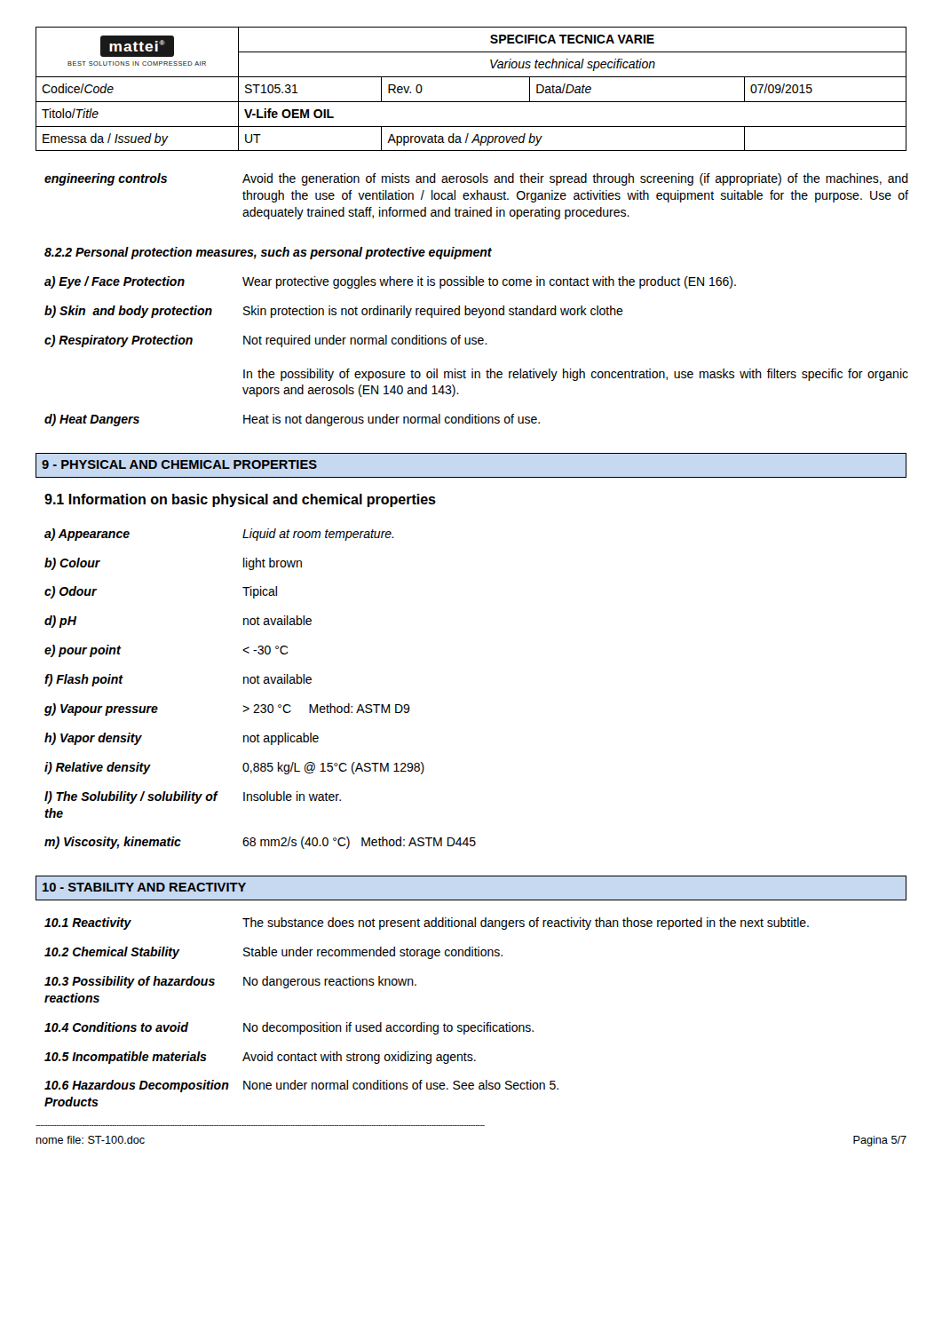| mattei ® BEST SOLUTIONS IN COMPRESSED AIR | SPECIFICA TECNICA VARIE |
| Various technical specification |
| Codice/ Code | ST105.31 | Rev. 0 | Data/ Date | 07/09/2015 |
| Titolo/ Title | V-Life OEM OIL |
| Emessa da / Issued by | UT | Approvata da / Approved by | |
| engineering controls | Avoid the generation of mists and aerosols and their spread through screening (if appropriate) of the machines, and through the use of ventilation / local exhaust. Organize activities with equipment suitable for the purpose. Use of adequately trained staff, informed and trained in operating procedures. |
8.2.2 Personal protection measures, such as personal protective equipment
| a) Eye / Face Protection | Wear protective goggles where it is possible to come in contact with the product (EN 166). |
| b) Skin and body protection | Skin protection is not ordinarily required beyond standard work clothe |
| c) Respiratory Protection | Not required under normal conditions of use. In the possibility of exposure to oil mist in the relatively high concentration, use masks with filters specific for organic vapors and aerosols (EN 140 and 143). |
| d) Heat Dangers | Heat is not dangerous under normal conditions of use. |
9 - PHYSICAL AND CHEMICAL PROPERTIES
9.1 Information on basic physical and chemical properties
| a) Appearance | Liquid at room temperature. |
| b) Colour | light brown |
| c) Odour | Tipical |
| d) pH | not available |
| e) pour point | < -30 °C |
| f) Flash point | not available |
| g) Vapour pressure | > 230 °C Method: ASTM D9 |
| h) Vapor density | not applicable |
| i) Relative density | 0,885 kg/L @ 15°C (ASTM 1298) |
| l) The Solubility / solubility of the | Insoluble in water. |
| m) Viscosity, kinematic | 68 mm2/s (40.0 °C) Method: ASTM D445 |
10 - STABILITY AND REACTIVITY
| 10.1 Reactivity | The substance does not present additional dangers of reactivity than those reported in the next subtitle. |
| 10.2 Chemical Stability | Stable under recommended storage conditions. |
| 10.3 Possibility of hazardous reactions | No dangerous reactions known. |
| 10.4 Conditions to avoid | No decomposition if used according to specifications. |
| 10.5 Incompatible materials | Avoid contact with strong oxidizing agents. |
| 10.6 Hazardous Decomposition Products | None under normal conditions of use. See also Section 5. |
--------------------------------------------------------------------------------------------------------------------------------------------------------------------------------------------------
nome file: ST-100.doc Pagina 5/7